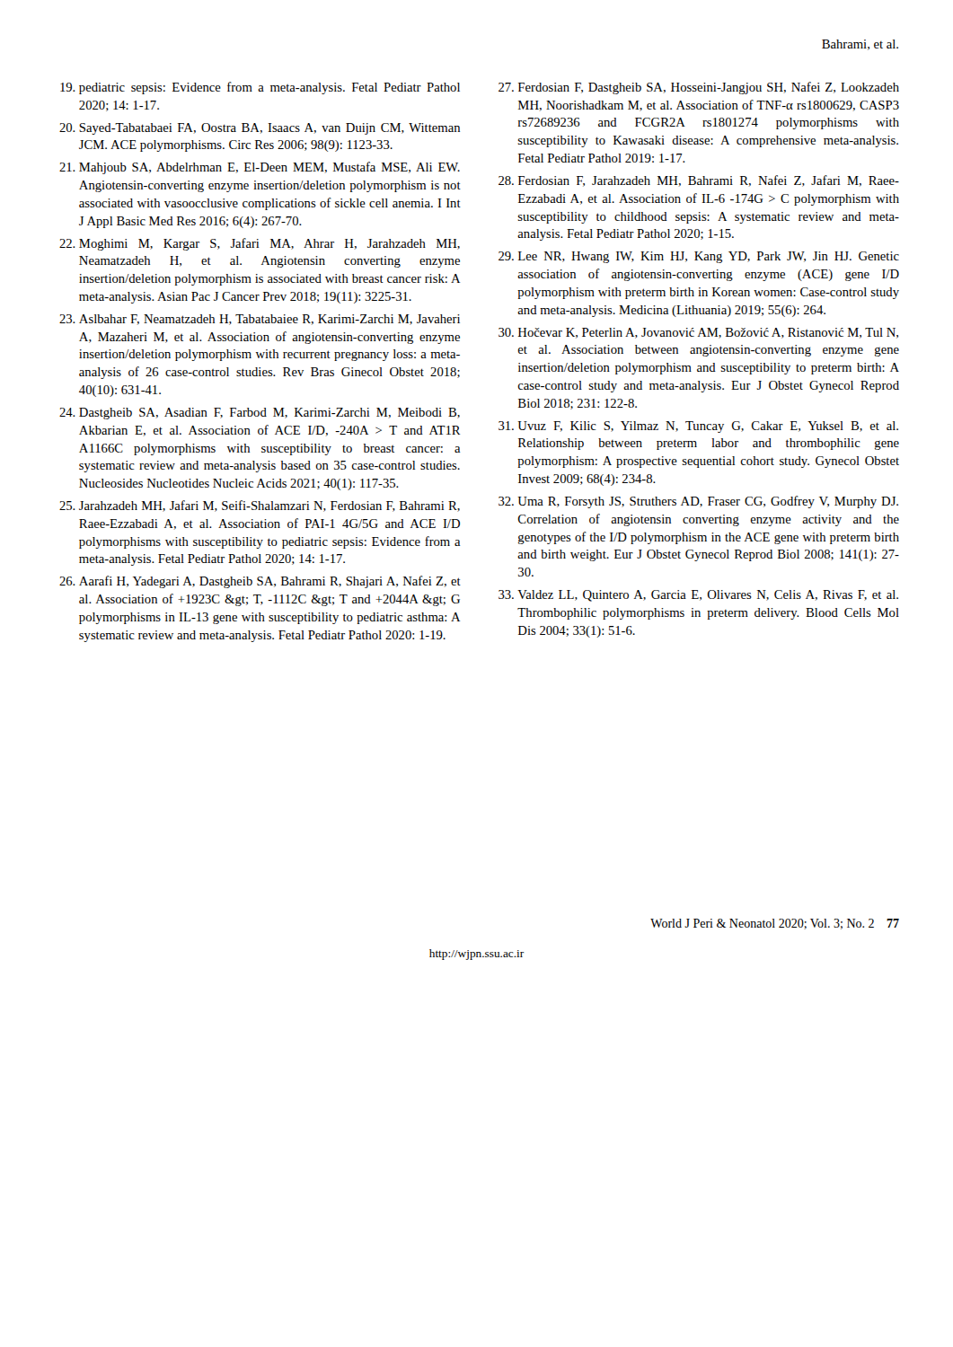Bahrami, et al.
pediatric sepsis: Evidence from a meta-analysis. Fetal Pediatr Pathol 2020; 14: 1-17.
Sayed-Tabatabaei FA, Oostra BA, Isaacs A, van Duijn CM, Witteman JCM. ACE polymorphisms. Circ Res 2006; 98(9): 1123-33.
Mahjoub SA, Abdelrhman E, El-Deen MEM, Mustafa MSE, Ali EW. Angiotensin-converting enzyme insertion/deletion polymorphism is not associated with vasoocclusive complications of sickle cell anemia. I Int J Appl Basic Med Res 2016; 6(4): 267-70.
Moghimi M, Kargar S, Jafari MA, Ahrar H, Jarahzadeh MH, Neamatzadeh H, et al. Angiotensin converting enzyme insertion/deletion polymorphism is associated with breast cancer risk: A meta-analysis. Asian Pac J Cancer Prev 2018; 19(11): 3225-31.
Aslbahar F, Neamatzadeh H, Tabatabaiee R, Karimi-Zarchi M, Javaheri A, Mazaheri M, et al. Association of angiotensin-converting enzyme insertion/deletion polymorphism with recurrent pregnancy loss: a meta-analysis of 26 case-control studies. Rev Bras Ginecol Obstet 2018; 40(10): 631-41.
Dastgheib SA, Asadian F, Farbod M, Karimi-Zarchi M, Meibodi B, Akbarian E, et al. Association of ACE I/D, -240A > T and AT1R A1166C polymorphisms with susceptibility to breast cancer: a systematic review and meta-analysis based on 35 case-control studies. Nucleosides Nucleotides Nucleic Acids 2021; 40(1): 117-35.
Jarahzadeh MH, Jafari M, Seifi-Shalamzari N, Ferdosian F, Bahrami R, Raee-Ezzabadi A, et al. Association of PAI-1 4G/5G and ACE I/D polymorphisms with susceptibility to pediatric sepsis: Evidence from a meta-analysis. Fetal Pediatr Pathol 2020; 14: 1-17.
Aarafi H, Yadegari A, Dastgheib SA, Bahrami R, Shajari A, Nafei Z, et al. Association of +1923C &gt; T, -1112C &gt; T and +2044A &gt; G polymorphisms in IL-13 gene with susceptibility to pediatric asthma: A systematic review and meta-analysis. Fetal Pediatr Pathol 2020: 1-19.
Ferdosian F, Dastgheib SA, Hosseini-Jangjou SH, Nafei Z, Lookzadeh MH, Noorishadkam M, et al. Association of TNF-α rs1800629, CASP3 rs72689236 and FCGR2A rs1801274 polymorphisms with susceptibility to Kawasaki disease: A comprehensive meta-analysis. Fetal Pediatr Pathol 2019: 1-17.
Ferdosian F, Jarahzadeh MH, Bahrami R, Nafei Z, Jafari M, Raee-Ezzabadi A, et al. Association of IL-6 -174G > C polymorphism with susceptibility to childhood sepsis: A systematic review and meta-analysis. Fetal Pediatr Pathol 2020; 1-15.
Lee NR, Hwang IW, Kim HJ, Kang YD, Park JW, Jin HJ. Genetic association of angiotensin-converting enzyme (ACE) gene I/D polymorphism with preterm birth in Korean women: Case-control study and meta-analysis. Medicina (Lithuania) 2019; 55(6): 264.
Hočevar K, Peterlin A, Jovanović AM, Božović A, Ristanović M, Tul N, et al. Association between angiotensin-converting enzyme gene insertion/deletion polymorphism and susceptibility to preterm birth: A case-control study and meta-analysis. Eur J Obstet Gynecol Reprod Biol 2018; 231: 122-8.
Uvuz F, Kilic S, Yilmaz N, Tuncay G, Cakar E, Yuksel B, et al. Relationship between preterm labor and thrombophilic gene polymorphism: A prospective sequential cohort study. Gynecol Obstet Invest 2009; 68(4): 234-8.
Uma R, Forsyth JS, Struthers AD, Fraser CG, Godfrey V, Murphy DJ. Correlation of angiotensin converting enzyme activity and the genotypes of the I/D polymorphism in the ACE gene with preterm birth and birth weight. Eur J Obstet Gynecol Reprod Biol 2008; 141(1): 27-30.
Valdez LL, Quintero A, Garcia E, Olivares N, Celis A, Rivas F, et al. Thrombophilic polymorphisms in preterm delivery. Blood Cells Mol Dis 2004; 33(1): 51-6.
World J Peri & Neonatol 2020; Vol. 3; No. 2 77
http://wjpn.ssu.ac.ir